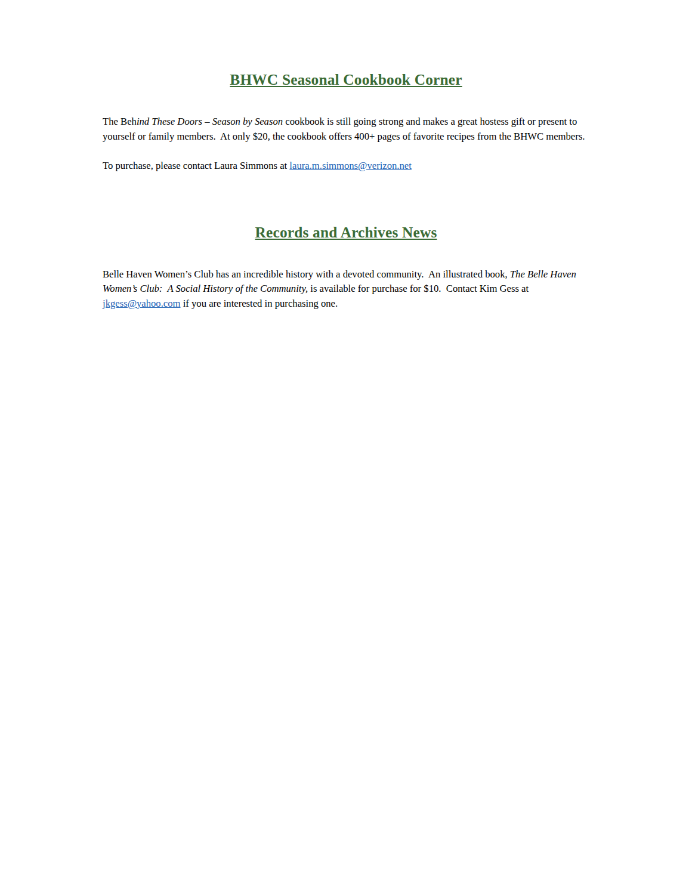BHWC Seasonal Cookbook Corner
The Behind These Doors – Season by Season cookbook is still going strong and makes a great hostess gift or present to yourself or family members. At only $20, the cookbook offers 400+ pages of favorite recipes from the BHWC members.
To purchase, please contact Laura Simmons at laura.m.simmons@verizon.net
Records and Archives News
Belle Haven Women’s Club has an incredible history with a devoted community. An illustrated book, The Belle Haven Women’s Club: A Social History of the Community, is available for purchase for $10. Contact Kim Gess at jkgess@yahoo.com if you are interested in purchasing one.